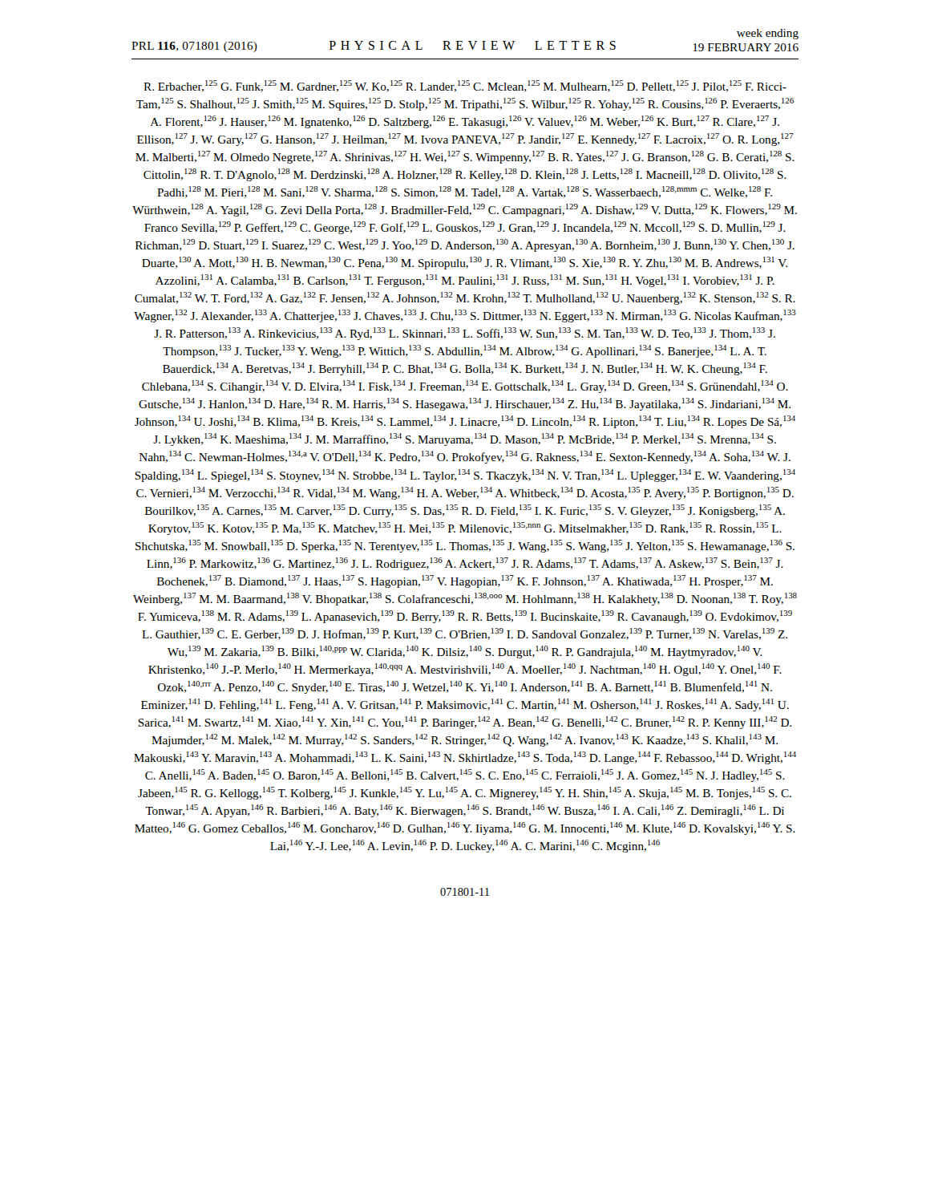PRL 116, 071801 (2016)
PHYSICAL REVIEW LETTERS
week ending
19 FEBRUARY 2016
R. Erbacher,125 G. Funk,125 M. Gardner,125 W. Ko,125 R. Lander,125 C. Mclean,125 M. Mulhearn,125 D. Pellett,125 J. Pilot,125 F. Ricci-Tam,125 S. Shalhout,125 J. Smith,125 M. Squires,125 D. Stolp,125 M. Tripathi,125 S. Wilbur,125 R. Yohay,125 R. Cousins,126 P. Everaerts,126 A. Florent,126 J. Hauser,126 M. Ignatenko,126 D. Saltzberg,126 E. Takasugi,126 V. Valuev,126 M. Weber,126 K. Burt,127 R. Clare,127 J. Ellison,127 J. W. Gary,127 G. Hanson,127 J. Heilman,127 M. Ivova PANEVA,127 P. Jandir,127 E. Kennedy,127 F. Lacroix,127 O. R. Long,127 M. Malberti,127 M. Olmedo Negrete,127 A. Shrinivas,127 H. Wei,127 S. Wimpenny,127 B. R. Yates,127 J. G. Branson,128 G. B. Cerati,128 S. Cittolin,128 R. T. D'Agnolo,128 M. Derdzinski,128 A. Holzner,128 R. Kelley,128 D. Klein,128 J. Letts,128 I. Macneill,128 D. Olivito,128 S. Padhi,128 M. Pieri,128 M. Sani,128 V. Sharma,128 S. Simon,128 M. Tadel,128 A. Vartak,128 S. Wasserbaech,128,mmm C. Welke,128 F. Würthwein,128 A. Yagil,128 G. Zevi Della Porta,128 J. Bradmiller-Feld,129 C. Campagnari,129 A. Dishaw,129 V. Dutta,129 K. Flowers,129 M. Franco Sevilla,129 P. Geffert,129 C. George,129 F. Golf,129 L. Gouskos,129 J. Gran,129 J. Incandela,129 N. Mccoll,129 S. D. Mullin,129 J. Richman,129 D. Stuart,129 I. Suarez,129 C. West,129 J. Yoo,129 D. Anderson,130 A. Apresyan,130 A. Bornheim,130 J. Bunn,130 Y. Chen,130 J. Duarte,130 A. Mott,130 H. B. Newman,130 C. Pena,130 M. Spiropulu,130 J. R. Vlimant,130 S. Xie,130 R. Y. Zhu,130 M. B. Andrews,131 V. Azzolini,131 A. Calamba,131 B. Carlson,131 T. Ferguson,131 M. Paulini,131 J. Russ,131 M. Sun,131 H. Vogel,131 I. Vorobiev,131 J. P. Cumalat,132 W. T. Ford,132 A. Gaz,132 F. Jensen,132 A. Johnson,132 M. Krohn,132 T. Mulholland,132 U. Nauenberg,132 K. Stenson,132 S. R. Wagner,132 J. Alexander,133 A. Chatterjee,133 J. Chaves,133 J. Chu,133 S. Dittmer,133 N. Eggert,133 N. Mirman,133 G. Nicolas Kaufman,133 J. R. Patterson,133 A. Rinkevicius,133 A. Ryd,133 L. Skinnari,133 L. Soffi,133 W. Sun,133 S. M. Tan,133 W. D. Teo,133 J. Thom,133 J. Thompson,133 J. Tucker,133 Y. Weng,133 P. Wittich,133 S. Abdullin,134 M. Albrow,134 G. Apollinari,134 S. Banerjee,134 L. A. T. Bauerdick,134 A. Beretvas,134 J. Berryhill,134 P. C. Bhat,134 G. Bolla,134 K. Burkett,134 J. N. Butler,134 H. W. K. Cheung,134 F. Chlebana,134 S. Cihangir,134 V. D. Elvira,134 I. Fisk,134 J. Freeman,134 E. Gottschalk,134 L. Gray,134 D. Green,134 S. Grünendahl,134 O. Gutsche,134 J. Hanlon,134 D. Hare,134 R. M. Harris,134 S. Hasegawa,134 J. Hirschauer,134 Z. Hu,134 B. Jayatilaka,134 S. Jindariani,134 M. Johnson,134 U. Joshi,134 B. Klima,134 B. Kreis,134 S. Lammel,134 J. Linacre,134 D. Lincoln,134 R. Lipton,134 T. Liu,134 R. Lopes De Sá,134 J. Lykken,134 K. Maeshima,134 J. M. Marraffino,134 S. Maruyama,134 D. Mason,134 P. McBride,134 P. Merkel,134 S. Mrenna,134 S. Nahn,134 C. Newman-Holmes,134,a V. O'Dell,134 K. Pedro,134 O. Prokofyev,134 G. Rakness,134 E. Sexton-Kennedy,134 A. Soha,134 W. J. Spalding,134 L. Spiegel,134 S. Stoynev,134 N. Strobbe,134 L. Taylor,134 S. Tkaczyk,134 N. V. Tran,134 L. Uplegger,134 E. W. Vaandering,134 C. Vernieri,134 M. Verzocchi,134 R. Vidal,134 M. Wang,134 H. A. Weber,134 A. Whitbeck,134 D. Acosta,135 P. Avery,135 P. Bortignon,135 D. Bourilkov,135 A. Carnes,135 M. Carver,135 D. Curry,135 S. Das,135 R. D. Field,135 I. K. Furic,135 S. V. Gleyzer,135 J. Konigsberg,135 A. Korytov,135 K. Kotov,135 P. Ma,135 K. Matchev,135 H. Mei,135 P. Milenovic,135,nnn G. Mitselmakher,135 D. Rank,135 R. Rossin,135 L. Shchutska,135 M. Snowball,135 D. Sperka,135 N. Terentyev,135 L. Thomas,135 J. Wang,135 S. Wang,135 J. Yelton,135 S. Hewamanage,136 S. Linn,136 P. Markowitz,136 G. Martinez,136 J. L. Rodriguez,136 A. Ackert,137 J. R. Adams,137 T. Adams,137 A. Askew,137 S. Bein,137 J. Bochenek,137 B. Diamond,137 J. Haas,137 S. Hagopian,137 V. Hagopian,137 K. F. Johnson,137 A. Khatiwada,137 H. Prosper,137 M. Weinberg,137 M. M. Baarmand,138 V. Bhopatkar,138 S. Colafranceschi,138,ooo M. Hohlmann,138 H. Kalakhety,138 D. Noonan,138 T. Roy,138 F. Yumiceva,138 M. R. Adams,139 L. Apanasevich,139 D. Berry,139 R. R. Betts,139 I. Bucinskaite,139 R. Cavanaugh,139 O. Evdokimov,139 L. Gauthier,139 C. E. Gerber,139 D. J. Hofman,139 P. Kurt,139 C. O'Brien,139 I. D. Sandoval Gonzalez,139 P. Turner,139 N. Varelas,139 Z. Wu,139 M. Zakaria,139 B. Bilki,140,ppp W. Clarida,140 K. Dilsiz,140 S. Durgut,140 R. P. Gandrajula,140 M. Haytmyradov,140 V. Khristenko,140 J.-P. Merlo,140 H. Mermerkaya,140,qqq A. Mestvirishvili,140 A. Moeller,140 J. Nachtman,140 H. Ogul,140 Y. Onel,140 F. Ozok,140,rrr A. Penzo,140 C. Snyder,140 E. Tiras,140 J. Wetzel,140 K. Yi,140 I. Anderson,141 B. A. Barnett,141 B. Blumenfeld,141 N. Eminizer,141 D. Fehling,141 L. Feng,141 A. V. Gritsan,141 P. Maksimovic,141 C. Martin,141 M. Osherson,141 J. Roskes,141 A. Sady,141 U. Sarica,141 M. Swartz,141 M. Xiao,141 Y. Xin,141 C. You,141 P. Baringer,142 A. Bean,142 G. Benelli,142 C. Bruner,142 R. P. Kenny III,142 D. Majumder,142 M. Malek,142 M. Murray,142 S. Sanders,142 R. Stringer,142 Q. Wang,142 A. Ivanov,143 K. Kaadze,143 S. Khalil,143 M. Makouski,143 Y. Maravin,143 A. Mohammadi,143 L. K. Saini,143 N. Skhirtladze,143 S. Toda,143 D. Lange,144 F. Rebassoo,144 D. Wright,144 C. Anelli,145 A. Baden,145 O. Baron,145 A. Belloni,145 B. Calvert,145 S. C. Eno,145 C. Ferraioli,145 J. A. Gomez,145 N. J. Hadley,145 S. Jabeen,145 R. G. Kellogg,145 T. Kolberg,145 J. Kunkle,145 Y. Lu,145 A. C. Mignerey,145 Y. H. Shin,145 A. Skuja,145 M. B. Tonjes,145 S. C. Tonwar,145 A. Apyan,146 R. Barbieri,146 A. Baty,146 K. Bierwagen,146 S. Brandt,146 W. Busza,146 I. A. Cali,146 Z. Demiragli,146 L. Di Matteo,146 G. Gomez Ceballos,146 M. Goncharov,146 D. Gulhan,146 Y. Iiyama,146 G. M. Innocenti,146 M. Klute,146 D. Kovalskyi,146 Y. S. Lai,146 Y.-J. Lee,146 A. Levin,146 P. D. Luckey,146 A. C. Marini,146 C. Mcginn,146
071801-11